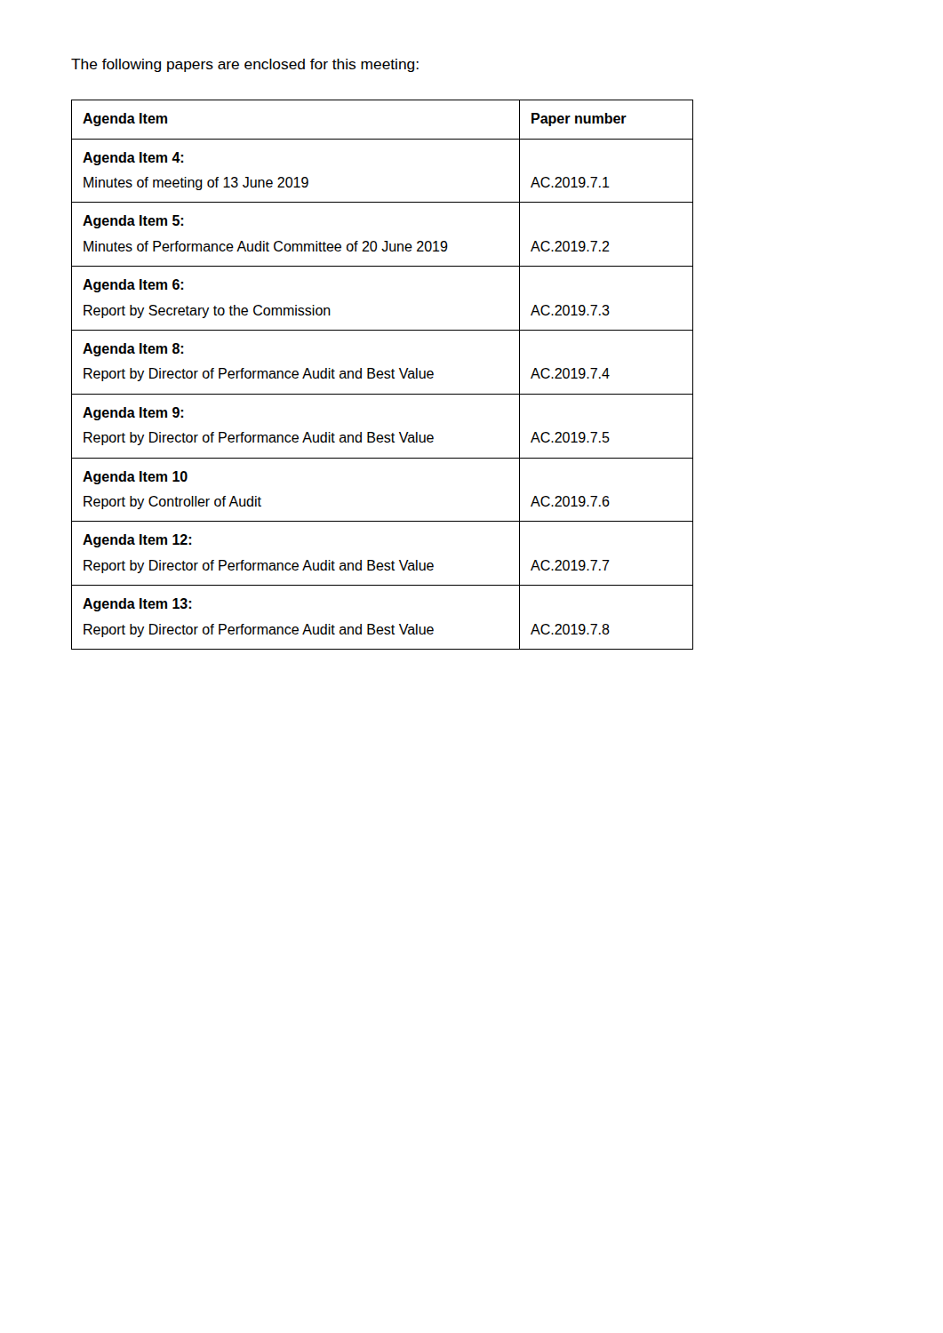The following papers are enclosed for this meeting:
| Agenda Item | Paper number |
| --- | --- |
| Agenda Item 4: Minutes of meeting of 13 June 2019 | AC.2019.7.1 |
| Agenda Item 5: Minutes of Performance Audit Committee of 20 June 2019 | AC.2019.7.2 |
| Agenda Item 6: Report by Secretary to the Commission | AC.2019.7.3 |
| Agenda Item 8: Report by Director of Performance Audit and Best Value | AC.2019.7.4 |
| Agenda Item 9: Report by Director of Performance Audit and Best Value | AC.2019.7.5 |
| Agenda Item 10 Report by Controller of Audit | AC.2019.7.6 |
| Agenda Item 12: Report by Director of Performance Audit and Best Value | AC.2019.7.7 |
| Agenda Item 13: Report by Director of Performance Audit and Best Value | AC.2019.7.8 |